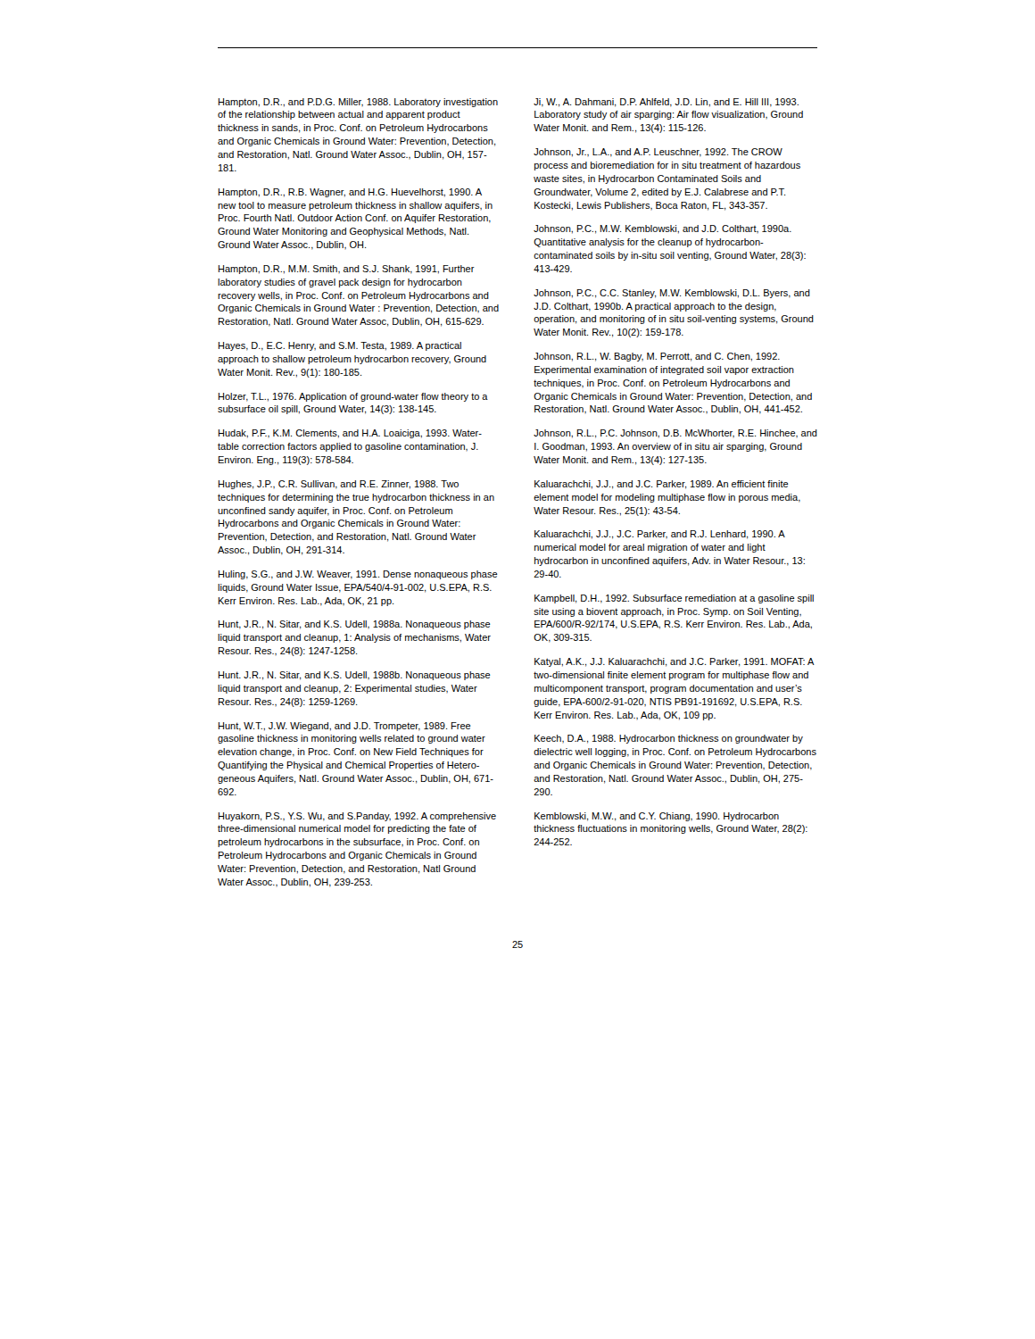Hampton, D.R., and P.D.G. Miller, 1988. Laboratory investigation of the relationship between actual and apparent product thickness in sands, in Proc. Conf. on Petroleum Hydrocarbons and Organic Chemicals in Ground Water: Prevention, Detection, and Restoration, Natl. Ground Water Assoc., Dublin, OH, 157-181.
Hampton, D.R., R.B. Wagner, and H.G. Huevelhorst, 1990. A new tool to measure petroleum thickness in shallow aquifers, in Proc. Fourth Natl. Outdoor Action Conf. on Aquifer Restoration, Ground Water Monitoring and Geophysical Methods, Natl. Ground Water Assoc., Dublin, OH.
Hampton, D.R., M.M. Smith, and S.J. Shank, 1991, Further laboratory studies of gravel pack design for hydrocarbon recovery wells, in Proc. Conf. on Petroleum Hydrocarbons and Organic Chemicals in Ground Water : Prevention, Detection, and Restoration, Natl. Ground Water Assoc, Dublin, OH, 615-629.
Hayes, D., E.C. Henry, and S.M. Testa, 1989. A practical approach to shallow petroleum hydrocarbon recovery, Ground Water Monit. Rev., 9(1): 180-185.
Holzer, T.L., 1976. Application of ground-water flow theory to a subsurface oil spill, Ground Water, 14(3): 138-145.
Hudak, P.F., K.M. Clements, and H.A. Loaiciga, 1993. Water-table correction factors applied to gasoline contamination, J. Environ. Eng., 119(3): 578-584.
Hughes, J.P., C.R. Sullivan, and R.E. Zinner, 1988. Two techniques for determining the true hydrocarbon thickness in an unconfined sandy aquifer, in Proc. Conf. on Petroleum Hydrocarbons and Organic Chemicals in Ground Water: Prevention, Detection, and Restoration, Natl. Ground Water Assoc., Dublin, OH, 291-314.
Huling, S.G., and J.W. Weaver, 1991. Dense nonaqueous phase liquids, Ground Water Issue, EPA/540/4-91-002, U.S.EPA, R.S. Kerr Environ. Res. Lab., Ada, OK, 21 pp.
Hunt, J.R., N. Sitar, and K.S. Udell, 1988a. Nonaqueous phase liquid transport and cleanup, 1: Analysis of mechanisms, Water Resour. Res., 24(8): 1247-1258.
Hunt. J.R., N. Sitar, and K.S. Udell, 1988b. Nonaqueous phase liquid transport and cleanup, 2: Experimental studies, Water Resour. Res., 24(8): 1259-1269.
Hunt, W.T., J.W. Wiegand, and J.D. Trompeter, 1989. Free gasoline thickness in monitoring wells related to ground water elevation change, in Proc. Conf. on New Field Techniques for Quantifying the Physical and Chemical Properties of Hetero-geneous Aquifers, Natl. Ground Water Assoc., Dublin, OH, 671-692.
Huyakorn, P.S., Y.S. Wu, and S.Panday, 1992. A comprehensive three-dimensional numerical model for predicting the fate of petroleum hydrocarbons in the subsurface, in Proc. Conf. on Petroleum Hydrocarbons and Organic Chemicals in Ground Water: Prevention, Detection, and Restoration, Natl Ground Water Assoc., Dublin, OH, 239-253.
Ji, W., A. Dahmani, D.P. Ahlfeld, J.D. Lin, and E. Hill III, 1993. Laboratory study of air sparging: Air flow visualization, Ground Water Monit. and Rem., 13(4): 115-126.
Johnson, Jr., L.A., and A.P. Leuschner, 1992. The CROW process and bioremediation for in situ treatment of hazardous waste sites, in Hydrocarbon Contaminated Soils and Groundwater, Volume 2, edited by E.J. Calabrese and P.T. Kostecki, Lewis Publishers, Boca Raton, FL, 343-357.
Johnson, P.C., M.W. Kemblowski, and J.D. Colthart, 1990a. Quantitative analysis for the cleanup of hydrocarbon-contaminated soils by in-situ soil venting, Ground Water, 28(3): 413-429.
Johnson, P.C., C.C. Stanley, M.W. Kemblowski, D.L. Byers, and J.D. Colthart, 1990b. A practical approach to the design, operation, and monitoring of in situ soil-venting systems, Ground Water Monit. Rev., 10(2): 159-178.
Johnson, R.L., W. Bagby, M. Perrott, and C. Chen, 1992. Experimental examination of integrated soil vapor extraction techniques, in Proc. Conf. on Petroleum Hydrocarbons and Organic Chemicals in Ground Water: Prevention, Detection, and Restoration, Natl. Ground Water Assoc., Dublin, OH, 441-452.
Johnson, R.L., P.C. Johnson, D.B. McWhorter, R.E. Hinchee, and I. Goodman, 1993. An overview of in situ air sparging, Ground Water Monit. and Rem., 13(4): 127-135.
Kaluarachchi, J.J., and J.C. Parker, 1989. An efficient finite element model for modeling multiphase flow in porous media, Water Resour. Res., 25(1): 43-54.
Kaluarachchi, J.J., J.C. Parker, and R.J. Lenhard, 1990. A numerical model for areal migration of water and light hydrocarbon in unconfined aquifers, Adv. in Water Resour., 13: 29-40.
Kampbell, D.H., 1992. Subsurface remediation at a gasoline spill site using a biovent approach, in Proc. Symp. on Soil Venting, EPA/600/R-92/174, U.S.EPA, R.S. Kerr Environ. Res. Lab., Ada, OK, 309-315.
Katyal, A.K., J.J. Kaluarachchi, and J.C. Parker, 1991. MOFAT: A two-dimensional finite element program for multiphase flow and multicomponent transport, program documentation and user’s guide, EPA-600/2-91-020, NTIS PB91-191692, U.S.EPA, R.S. Kerr Environ. Res. Lab., Ada, OK, 109 pp.
Keech, D.A., 1988. Hydrocarbon thickness on groundwater by dielectric well logging, in Proc. Conf. on Petroleum Hydrocarbons and Organic Chemicals in Ground Water: Prevention, Detection, and Restoration, Natl. Ground Water Assoc., Dublin, OH, 275-290.
Kemblowski, M.W., and C.Y. Chiang, 1990. Hydrocarbon thickness fluctuations in monitoring wells, Ground Water, 28(2): 244-252.
25